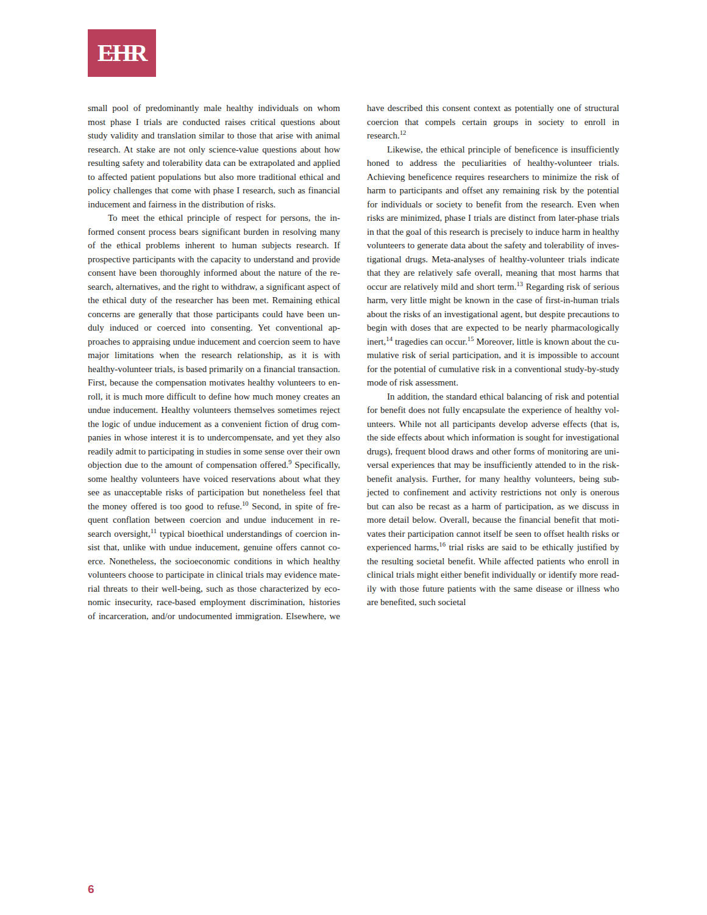EHR
small pool of predominantly male healthy individuals on whom most phase I trials are conducted raises critical questions about study validity and translation similar to those that arise with animal research. At stake are not only science-value questions about how resulting safety and tolerability data can be extrapolated and applied to affected patient populations but also more traditional ethical and policy challenges that come with phase I research, such as financial inducement and fairness in the distribution of risks.
To meet the ethical principle of respect for persons, the informed consent process bears significant burden in resolving many of the ethical problems inherent to human subjects research. If prospective participants with the capacity to understand and provide consent have been thoroughly informed about the nature of the research, alternatives, and the right to withdraw, a significant aspect of the ethical duty of the researcher has been met. Remaining ethical concerns are generally that those participants could have been unduly induced or coerced into consenting. Yet conventional approaches to appraising undue inducement and coercion seem to have major limitations when the research relationship, as it is with healthy-volunteer trials, is based primarily on a financial transaction. First, because the compensation motivates healthy volunteers to enroll, it is much more difficult to define how much money creates an undue inducement. Healthy volunteers themselves sometimes reject the logic of undue inducement as a convenient fiction of drug companies in whose interest it is to undercompensate, and yet they also readily admit to participating in studies in some sense over their own objection due to the amount of compensation offered.9 Specifically, some healthy volunteers have voiced reservations about what they see as unacceptable risks of participation but nonetheless feel that the money offered is too good to refuse.10 Second, in spite of frequent conflation between coercion and undue inducement in research oversight,11 typical bioethical understandings of coercion insist that, unlike with undue inducement, genuine offers cannot coerce. Nonetheless, the socioeconomic conditions in which healthy volunteers choose to participate in clinical trials may evidence material threats to their well-being, such as those characterized by economic insecurity, race-based employment discrimination, histories of incarceration, and/or undocumented immigration. Elsewhere, we have described this consent context as potentially one of structural coercion that compels certain groups in society to enroll in research.12
Likewise, the ethical principle of beneficence is insufficiently honed to address the peculiarities of healthy-volunteer trials. Achieving beneficence requires researchers to minimize the risk of harm to participants and offset any remaining risk by the potential for individuals or society to benefit from the research. Even when risks are minimized, phase I trials are distinct from later-phase trials in that the goal of this research is precisely to induce harm in healthy volunteers to generate data about the safety and tolerability of investigational drugs. Meta-analyses of healthy-volunteer trials indicate that they are relatively safe overall, meaning that most harms that occur are relatively mild and short term.13 Regarding risk of serious harm, very little might be known in the case of first-in-human trials about the risks of an investigational agent, but despite precautions to begin with doses that are expected to be nearly pharmacologically inert,14 tragedies can occur.15 Moreover, little is known about the cumulative risk of serial participation, and it is impossible to account for the potential of cumulative risk in a conventional study-by-study mode of risk assessment.
In addition, the standard ethical balancing of risk and potential for benefit does not fully encapsulate the experience of healthy volunteers. While not all participants develop adverse effects (that is, the side effects about which information is sought for investigational drugs), frequent blood draws and other forms of monitoring are universal experiences that may be insufficiently attended to in the risk-benefit analysis. Further, for many healthy volunteers, being subjected to confinement and activity restrictions not only is onerous but can also be recast as a harm of participation, as we discuss in more detail below. Overall, because the financial benefit that motivates their participation cannot itself be seen to offset health risks or experienced harms,16 trial risks are said to be ethically justified by the resulting societal benefit. While affected patients who enroll in clinical trials might either benefit individually or identify more readily with those future patients with the same disease or illness who are benefited, such societal
6